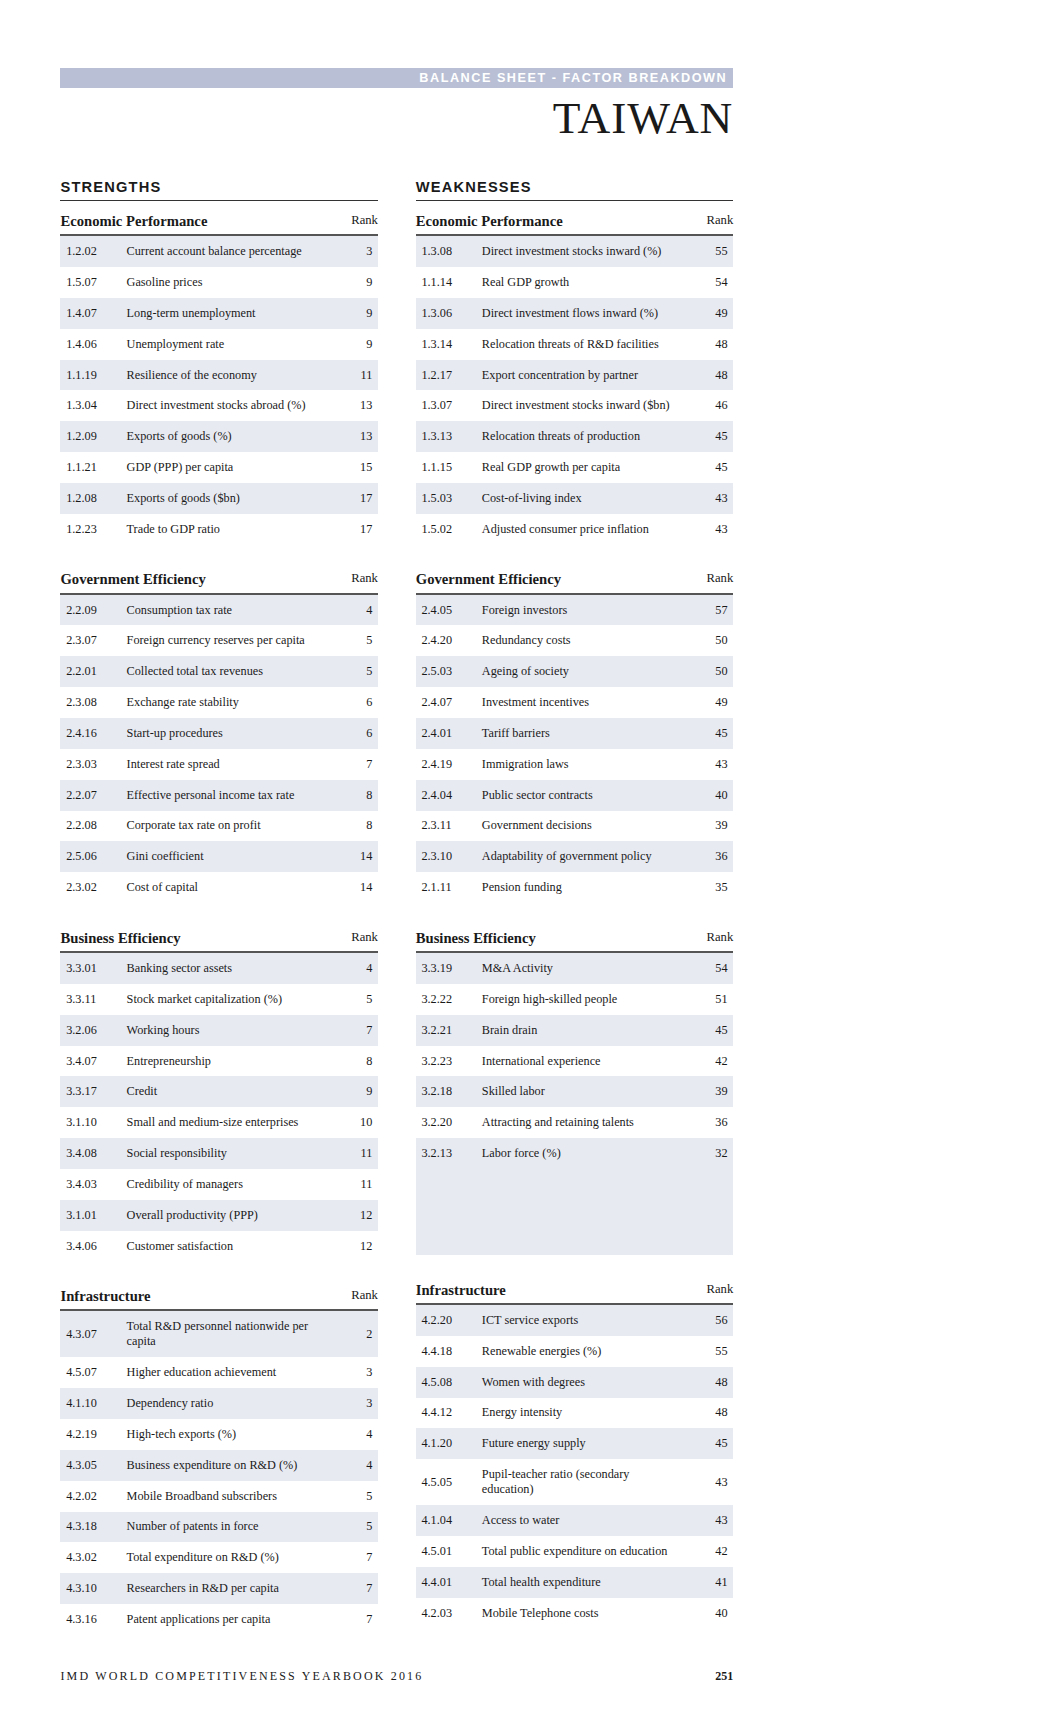BALANCE SHEET - FACTOR BREAKDOWN
TAIWAN
STRENGTHS
Economic Performance Rank
| 1.2.02 | Current account balance percentage | 3 |
| 1.5.07 | Gasoline prices | 9 |
| 1.4.07 | Long-term unemployment | 9 |
| 1.4.06 | Unemployment rate | 9 |
| 1.1.19 | Resilience of the economy | 11 |
| 1.3.04 | Direct investment stocks abroad (%) | 13 |
| 1.2.09 | Exports of goods (%) | 13 |
| 1.1.21 | GDP (PPP) per capita | 15 |
| 1.2.08 | Exports of goods ($bn) | 17 |
| 1.2.23 | Trade to GDP ratio | 17 |
Government Efficiency Rank
| 2.2.09 | Consumption tax rate | 4 |
| 2.3.07 | Foreign currency reserves per capita | 5 |
| 2.2.01 | Collected total tax revenues | 5 |
| 2.3.08 | Exchange rate stability | 6 |
| 2.4.16 | Start-up procedures | 6 |
| 2.3.03 | Interest rate spread | 7 |
| 2.2.07 | Effective personal income tax rate | 8 |
| 2.2.08 | Corporate tax rate on profit | 8 |
| 2.5.06 | Gini coefficient | 14 |
| 2.3.02 | Cost of capital | 14 |
Business Efficiency Rank
| 3.3.01 | Banking sector assets | 4 |
| 3.3.11 | Stock market capitalization (%) | 5 |
| 3.2.06 | Working hours | 7 |
| 3.4.07 | Entrepreneurship | 8 |
| 3.3.17 | Credit | 9 |
| 3.1.10 | Small and medium-size enterprises | 10 |
| 3.4.08 | Social responsibility | 11 |
| 3.4.03 | Credibility of managers | 11 |
| 3.1.01 | Overall productivity (PPP) | 12 |
| 3.4.06 | Customer satisfaction | 12 |
Infrastructure Rank
| 4.3.07 | Total R&D personnel nationwide per capita | 2 |
| 4.5.07 | Higher education achievement | 3 |
| 4.1.10 | Dependency ratio | 3 |
| 4.2.19 | High-tech exports (%) | 4 |
| 4.3.05 | Business expenditure on R&D (%) | 4 |
| 4.2.02 | Mobile Broadband subscribers | 5 |
| 4.3.18 | Number of patents in force | 5 |
| 4.3.02 | Total expenditure on R&D (%) | 7 |
| 4.3.10 | Researchers in R&D per capita | 7 |
| 4.3.16 | Patent applications per capita | 7 |
WEAKNESSES
Economic Performance Rank
| 1.3.08 | Direct investment stocks inward (%) | 55 |
| 1.1.14 | Real GDP growth | 54 |
| 1.3.06 | Direct investment flows inward (%) | 49 |
| 1.3.14 | Relocation threats of R&D facilities | 48 |
| 1.2.17 | Export concentration by partner | 48 |
| 1.3.07 | Direct investment stocks inward ($bn) | 46 |
| 1.3.13 | Relocation threats of production | 45 |
| 1.1.15 | Real GDP growth per capita | 45 |
| 1.5.03 | Cost-of-living index | 43 |
| 1.5.02 | Adjusted consumer price inflation | 43 |
Government Efficiency Rank
| 2.4.05 | Foreign investors | 57 |
| 2.4.20 | Redundancy costs | 50 |
| 2.5.03 | Ageing of society | 50 |
| 2.4.07 | Investment incentives | 49 |
| 2.4.01 | Tariff barriers | 45 |
| 2.4.19 | Immigration laws | 43 |
| 2.4.04 | Public sector contracts | 40 |
| 2.3.11 | Government decisions | 39 |
| 2.3.10 | Adaptability of government policy | 36 |
| 2.1.11 | Pension funding | 35 |
Business Efficiency Rank
| 3.3.19 | M&A Activity | 54 |
| 3.2.22 | Foreign high-skilled people | 51 |
| 3.2.21 | Brain drain | 45 |
| 3.2.23 | International experience | 42 |
| 3.2.18 | Skilled labor | 39 |
| 3.2.20 | Attracting and retaining talents | 36 |
| 3.2.13 | Labor force (%) | 32 |
Infrastructure Rank
| 4.2.20 | ICT service exports | 56 |
| 4.4.18 | Renewable energies (%) | 55 |
| 4.5.08 | Women with degrees | 48 |
| 4.4.12 | Energy intensity | 48 |
| 4.1.20 | Future energy supply | 45 |
| 4.5.05 | Pupil-teacher ratio (secondary education) | 43 |
| 4.1.04 | Access to water | 43 |
| 4.5.01 | Total public expenditure on education | 42 |
| 4.4.01 | Total health expenditure | 41 |
| 4.2.03 | Mobile Telephone costs | 40 |
IMD WORLD COMPETITIVENESS YEARBOOK 2016 251